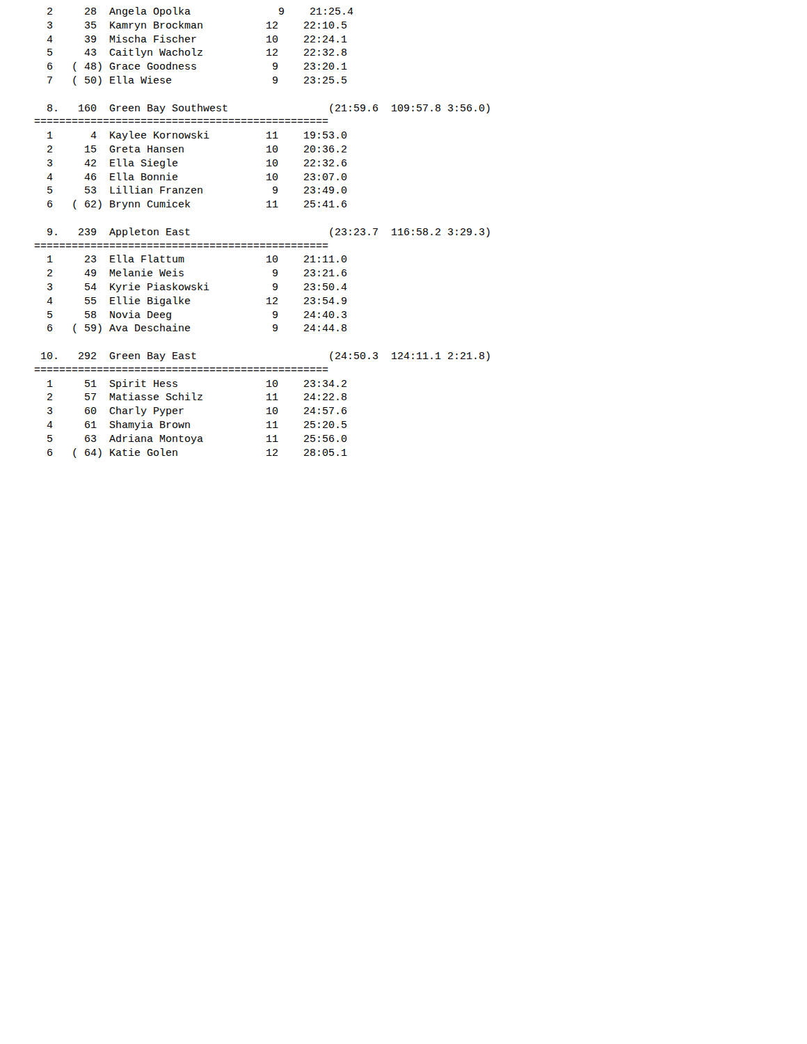2     28  Angela Opolka              9    21:25.4
   3     35  Kamryn Brockman          12    22:10.5
   4     39  Mischa Fischer           10    22:24.1
   5     43  Caitlyn Wacholz          12    22:32.8
   6   ( 48) Grace Goodness            9    23:20.1
   7   ( 50) Ella Wiese                9    23:25.5

   8.   160  Green Bay Southwest                (21:59.6  109:57.8 3:56.0)
 ===============================================
   1      4  Kaylee Kornowski         11    19:53.0
   2     15  Greta Hansen             10    20:36.2
   3     42  Ella Siegle              10    22:32.6
   4     46  Ella Bonnie              10    23:07.0
   5     53  Lillian Franzen           9    23:49.0
   6   ( 62) Brynn Cumicek            11    25:41.6

   9.   239  Appleton East                      (23:23.7  116:58.2 3:29.3)
 ===============================================
   1     23  Ella Flattum             10    21:11.0
   2     49  Melanie Weis              9    23:21.6
   3     54  Kyrie Piaskowski          9    23:50.4
   4     55  Ellie Bigalke            12    23:54.9
   5     58  Novia Deeg                9    24:40.3
   6   ( 59) Ava Deschaine             9    24:44.8

  10.   292  Green Bay East                     (24:50.3  124:11.1 2:21.8)
 ===============================================
   1     51  Spirit Hess              10    23:34.2
   2     57  Matiasse Schilz          11    24:22.8
   3     60  Charly Pyper             10    24:57.6
   4     61  Shamyia Brown            11    25:20.5
   5     63  Adriana Montoya          11    25:56.0
   6   ( 64) Katie Golen              12    28:05.1